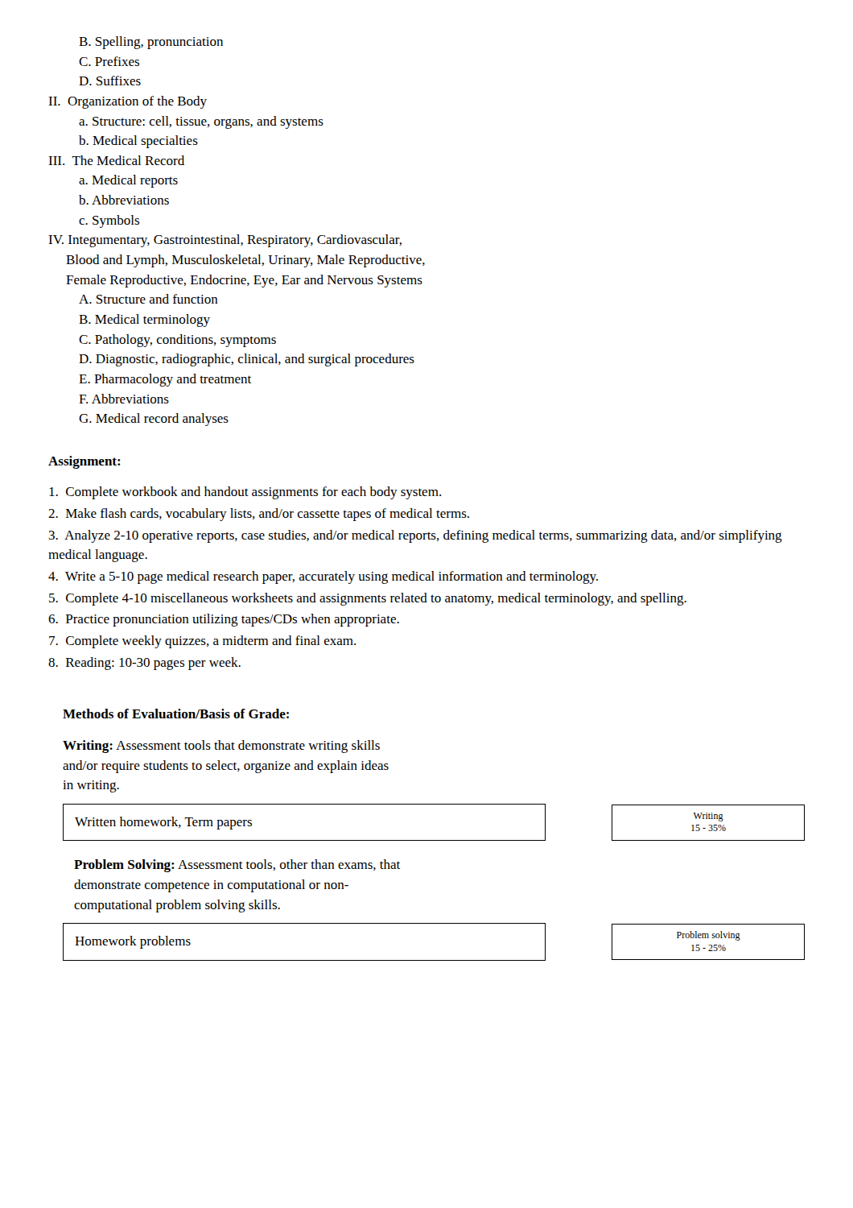B. Spelling, pronunciation
C. Prefixes
D. Suffixes
II. Organization of the Body
a. Structure: cell, tissue, organs, and systems
b. Medical specialties
III. The Medical Record
a. Medical reports
b. Abbreviations
c. Symbols
IV. Integumentary, Gastrointestinal, Respiratory, Cardiovascular,
Blood and Lymph, Musculoskeletal, Urinary, Male Reproductive,
Female Reproductive, Endocrine, Eye, Ear and Nervous Systems
A. Structure and function
B. Medical terminology
C. Pathology, conditions, symptoms
D. Diagnostic, radiographic, clinical, and surgical procedures
E. Pharmacology and treatment
F. Abbreviations
G. Medical record analyses
Assignment:
1. Complete workbook and handout assignments for each body system.
2. Make flash cards, vocabulary lists, and/or cassette tapes of medical terms.
3. Analyze 2-10 operative reports, case studies, and/or medical reports, defining medical terms, summarizing data, and/or simplifying medical language.
4. Write a 5-10 page medical research paper, accurately using medical information and terminology.
5. Complete 4-10 miscellaneous worksheets and assignments related to anatomy, medical terminology, and spelling.
6. Practice pronunciation utilizing tapes/CDs when appropriate.
7. Complete weekly quizzes, a midterm and final exam.
8. Reading: 10-30 pages per week.
Methods of Evaluation/Basis of Grade:
Writing: Assessment tools that demonstrate writing skills
and/or require students to select, organize and explain ideas
in writing.
Written homework, Term papers
Writing
15 - 35%
Problem Solving: Assessment tools, other than exams, that
demonstrate competence in computational or non-
computational problem solving skills.
Homework problems
Problem solving
15 - 25%